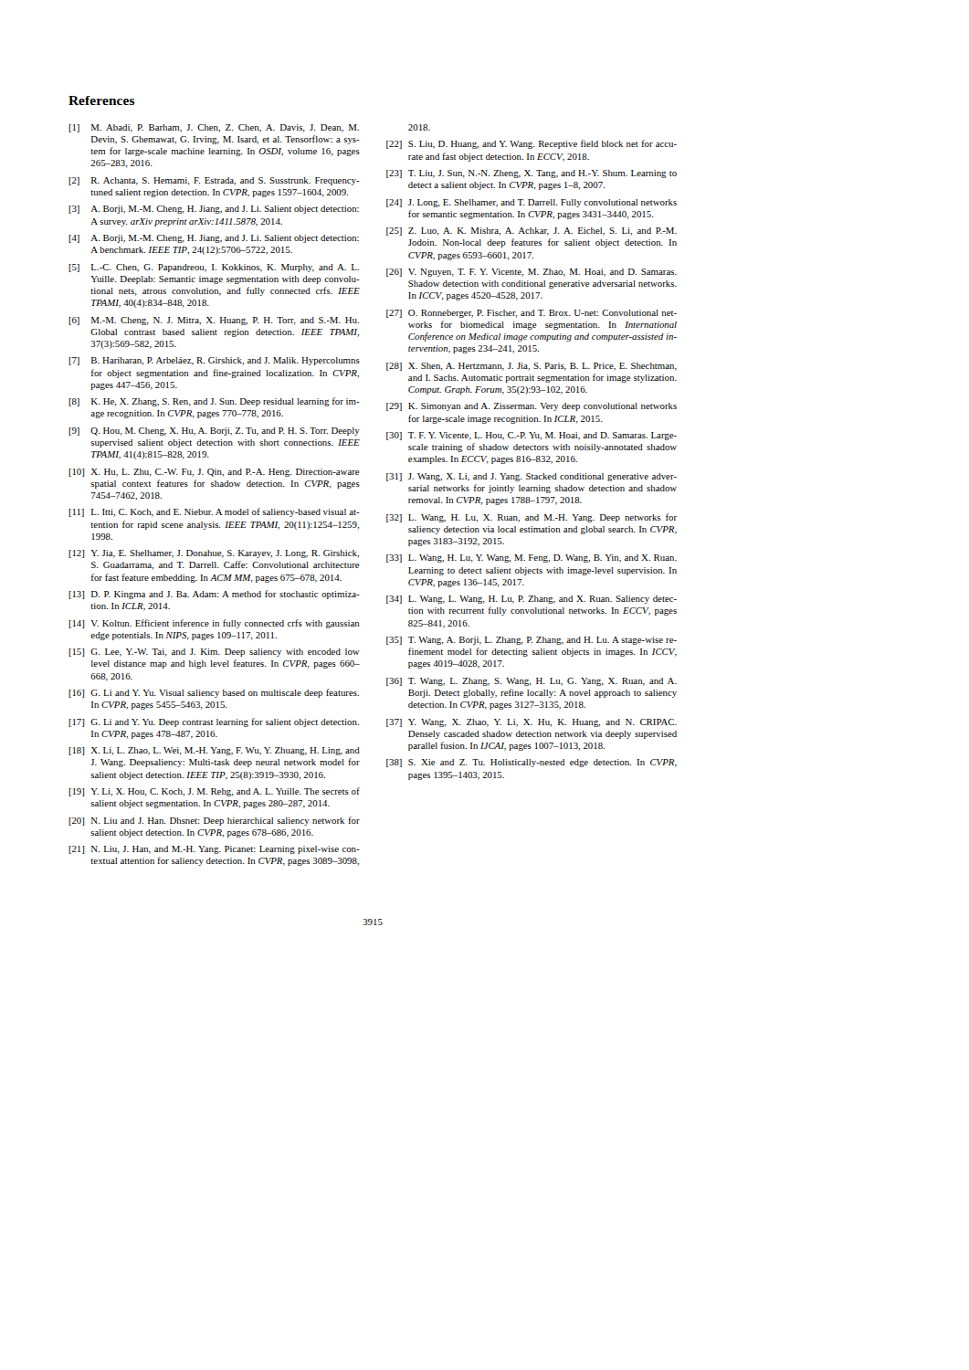References
[1] M. Abadi, P. Barham, J. Chen, Z. Chen, A. Davis, J. Dean, M. Devin, S. Ghemawat, G. Irving, M. Isard, et al. Tensorflow: a system for large-scale machine learning. In OSDI, volume 16, pages 265–283, 2016.
[2] R. Achanta, S. Hemami, F. Estrada, and S. Susstrunk. Frequency-tuned salient region detection. In CVPR, pages 1597–1604, 2009.
[3] A. Borji, M.-M. Cheng, H. Jiang, and J. Li. Salient object detection: A survey. arXiv preprint arXiv:1411.5878, 2014.
[4] A. Borji, M.-M. Cheng, H. Jiang, and J. Li. Salient object detection: A benchmark. IEEE TIP, 24(12):5706–5722, 2015.
[5] L.-C. Chen, G. Papandreou, I. Kokkinos, K. Murphy, and A. L. Yuille. Deeplab: Semantic image segmentation with deep convolutional nets, atrous convolution, and fully connected crfs. IEEE TPAMI, 40(4):834–848, 2018.
[6] M.-M. Cheng, N. J. Mitra, X. Huang, P. H. Torr, and S.-M. Hu. Global contrast based salient region detection. IEEE TPAMI, 37(3):569–582, 2015.
[7] B. Hariharan, P. Arbeláez, R. Girshick, and J. Malik. Hypercolumns for object segmentation and fine-grained localization. In CVPR, pages 447–456, 2015.
[8] K. He, X. Zhang, S. Ren, and J. Sun. Deep residual learning for image recognition. In CVPR, pages 770–778, 2016.
[9] Q. Hou, M. Cheng, X. Hu, A. Borji, Z. Tu, and P. H. S. Torr. Deeply supervised salient object detection with short connections. IEEE TPAMI, 41(4):815–828, 2019.
[10] X. Hu, L. Zhu, C.-W. Fu, J. Qin, and P.-A. Heng. Direction-aware spatial context features for shadow detection. In CVPR, pages 7454–7462, 2018.
[11] L. Itti, C. Koch, and E. Niebur. A model of saliency-based visual attention for rapid scene analysis. IEEE TPAMI, 20(11):1254–1259, 1998.
[12] Y. Jia, E. Shelhamer, J. Donahue, S. Karayev, J. Long, R. Girshick, S. Guadarrama, and T. Darrell. Caffe: Convolutional architecture for fast feature embedding. In ACM MM, pages 675–678, 2014.
[13] D. P. Kingma and J. Ba. Adam: A method for stochastic optimization. In ICLR, 2014.
[14] V. Koltun. Efficient inference in fully connected crfs with gaussian edge potentials. In NIPS, pages 109–117, 2011.
[15] G. Lee, Y.-W. Tai, and J. Kim. Deep saliency with encoded low level distance map and high level features. In CVPR, pages 660–668, 2016.
[16] G. Li and Y. Yu. Visual saliency based on multiscale deep features. In CVPR, pages 5455–5463, 2015.
[17] G. Li and Y. Yu. Deep contrast learning for salient object detection. In CVPR, pages 478–487, 2016.
[18] X. Li, L. Zhao, L. Wei, M.-H. Yang, F. Wu, Y. Zhuang, H. Ling, and J. Wang. Deepsaliency: Multi-task deep neural network model for salient object detection. IEEE TIP, 25(8):3919–3930, 2016.
[19] Y. Li, X. Hou, C. Koch, J. M. Rehg, and A. L. Yuille. The secrets of salient object segmentation. In CVPR, pages 280–287, 2014.
[20] N. Liu and J. Han. Dhsnet: Deep hierarchical saliency network for salient object detection. In CVPR, pages 678–686, 2016.
[21] N. Liu, J. Han, and M.-H. Yang. Picanet: Learning pixel-wise contextual attention for saliency detection. In CVPR, pages 3089–3098, 2018.
[22] S. Liu, D. Huang, and Y. Wang. Receptive field block net for accurate and fast object detection. In ECCV, 2018.
[23] T. Liu, J. Sun, N.-N. Zheng, X. Tang, and H.-Y. Shum. Learning to detect a salient object. In CVPR, pages 1–8, 2007.
[24] J. Long, E. Shelhamer, and T. Darrell. Fully convolutional networks for semantic segmentation. In CVPR, pages 3431–3440, 2015.
[25] Z. Luo, A. K. Mishra, A. Achkar, J. A. Eichel, S. Li, and P.-M. Jodoin. Non-local deep features for salient object detection. In CVPR, pages 6593–6601, 2017.
[26] V. Nguyen, T. F. Y. Vicente, M. Zhao, M. Hoai, and D. Samaras. Shadow detection with conditional generative adversarial networks. In ICCV, pages 4520–4528, 2017.
[27] O. Ronneberger, P. Fischer, and T. Brox. U-net: Convolutional networks for biomedical image segmentation. In International Conference on Medical image computing and computer-assisted intervention, pages 234–241, 2015.
[28] X. Shen, A. Hertzmann, J. Jia, S. Paris, B. L. Price, E. Shechtman, and I. Sachs. Automatic portrait segmentation for image stylization. Comput. Graph. Forum, 35(2):93–102, 2016.
[29] K. Simonyan and A. Zisserman. Very deep convolutional networks for large-scale image recognition. In ICLR, 2015.
[30] T. F. Y. Vicente, L. Hou, C.-P. Yu, M. Hoai, and D. Samaras. Large-scale training of shadow detectors with noisily-annotated shadow examples. In ECCV, pages 816–832, 2016.
[31] J. Wang, X. Li, and J. Yang. Stacked conditional generative adversarial networks for jointly learning shadow detection and shadow removal. In CVPR, pages 1788–1797, 2018.
[32] L. Wang, H. Lu, X. Ruan, and M.-H. Yang. Deep networks for saliency detection via local estimation and global search. In CVPR, pages 3183–3192, 2015.
[33] L. Wang, H. Lu, Y. Wang, M. Feng, D. Wang, B. Yin, and X. Ruan. Learning to detect salient objects with image-level supervision. In CVPR, pages 136–145, 2017.
[34] L. Wang, L. Wang, H. Lu, P. Zhang, and X. Ruan. Saliency detection with recurrent fully convolutional networks. In ECCV, pages 825–841, 2016.
[35] T. Wang, A. Borji, L. Zhang, P. Zhang, and H. Lu. A stage-wise refinement model for detecting salient objects in images. In ICCV, pages 4019–4028, 2017.
[36] T. Wang, L. Zhang, S. Wang, H. Lu, G. Yang, X. Ruan, and A. Borji. Detect globally, refine locally: A novel approach to saliency detection. In CVPR, pages 3127–3135, 2018.
[37] Y. Wang, X. Zhao, Y. Li, X. Hu, K. Huang, and N. CRIPAC. Densely cascaded shadow detection network via deeply supervised parallel fusion. In IJCAI, pages 1007–1013, 2018.
[38] S. Xie and Z. Tu. Holistically-nested edge detection. In CVPR, pages 1395–1403, 2015.
3915